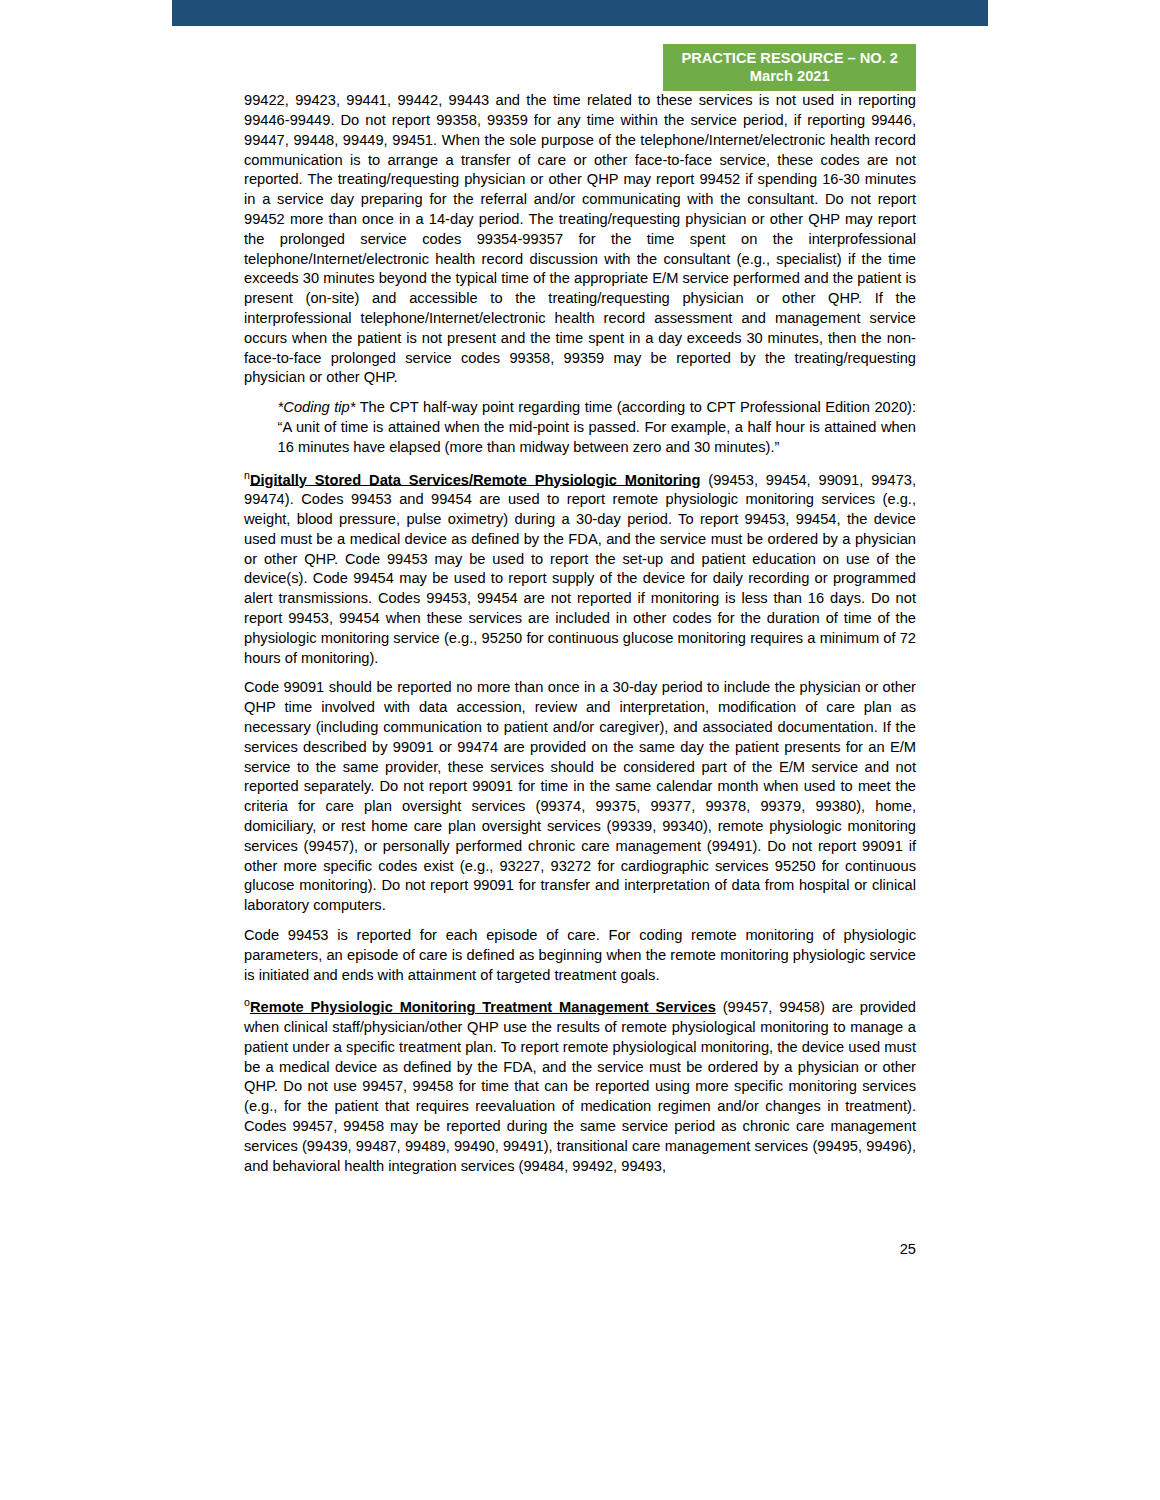PRACTICE RESOURCE – NO. 2
March 2021
99422, 99423, 99441, 99442, 99443 and the time related to these services is not used in reporting 99446-99449. Do not report 99358, 99359 for any time within the service period, if reporting 99446, 99447, 99448, 99449, 99451. When the sole purpose of the telephone/Internet/electronic health record communication is to arrange a transfer of care or other face-to-face service, these codes are not reported. The treating/requesting physician or other QHP may report 99452 if spending 16-30 minutes in a service day preparing for the referral and/or communicating with the consultant. Do not report 99452 more than once in a 14-day period. The treating/requesting physician or other QHP may report the prolonged service codes 99354-99357 for the time spent on the interprofessional telephone/Internet/electronic health record discussion with the consultant (e.g., specialist) if the time exceeds 30 minutes beyond the typical time of the appropriate E/M service performed and the patient is present (on-site) and accessible to the treating/requesting physician or other QHP. If the interprofessional telephone/Internet/electronic health record assessment and management service occurs when the patient is not present and the time spent in a day exceeds 30 minutes, then the non-face-to-face prolonged service codes 99358, 99359 may be reported by the treating/requesting physician or other QHP.
*Coding tip* The CPT half-way point regarding time (according to CPT Professional Edition 2020): “A unit of time is attained when the mid-point is passed. For example, a half hour is attained when 16 minutes have elapsed (more than midway between zero and 30 minutes).”
nDigitally Stored Data Services/Remote Physiologic Monitoring (99453, 99454, 99091, 99473, 99474). Codes 99453 and 99454 are used to report remote physiologic monitoring services (e.g., weight, blood pressure, pulse oximetry) during a 30-day period. To report 99453, 99454, the device used must be a medical device as defined by the FDA, and the service must be ordered by a physician or other QHP. Code 99453 may be used to report the set-up and patient education on use of the device(s). Code 99454 may be used to report supply of the device for daily recording or programmed alert transmissions. Codes 99453, 99454 are not reported if monitoring is less than 16 days. Do not report 99453, 99454 when these services are included in other codes for the duration of time of the physiologic monitoring service (e.g., 95250 for continuous glucose monitoring requires a minimum of 72 hours of monitoring).
Code 99091 should be reported no more than once in a 30-day period to include the physician or other QHP time involved with data accession, review and interpretation, modification of care plan as necessary (including communication to patient and/or caregiver), and associated documentation. If the services described by 99091 or 99474 are provided on the same day the patient presents for an E/M service to the same provider, these services should be considered part of the E/M service and not reported separately. Do not report 99091 for time in the same calendar month when used to meet the criteria for care plan oversight services (99374, 99375, 99377, 99378, 99379, 99380), home, domiciliary, or rest home care plan oversight services (99339, 99340), remote physiologic monitoring services (99457), or personally performed chronic care management (99491). Do not report 99091 if other more specific codes exist (e.g., 93227, 93272 for cardiographic services 95250 for continuous glucose monitoring). Do not report 99091 for transfer and interpretation of data from hospital or clinical laboratory computers.
Code 99453 is reported for each episode of care. For coding remote monitoring of physiologic parameters, an episode of care is defined as beginning when the remote monitoring physiologic service is initiated and ends with attainment of targeted treatment goals.
oRemote Physiologic Monitoring Treatment Management Services (99457, 99458) are provided when clinical staff/physician/other QHP use the results of remote physiological monitoring to manage a patient under a specific treatment plan. To report remote physiological monitoring, the device used must be a medical device as defined by the FDA, and the service must be ordered by a physician or other QHP. Do not use 99457, 99458 for time that can be reported using more specific monitoring services (e.g., for the patient that requires reevaluation of medication regimen and/or changes in treatment). Codes 99457, 99458 may be reported during the same service period as chronic care management services (99439, 99487, 99489, 99490, 99491), transitional care management services (99495, 99496), and behavioral health integration services (99484, 99492, 99493,
25